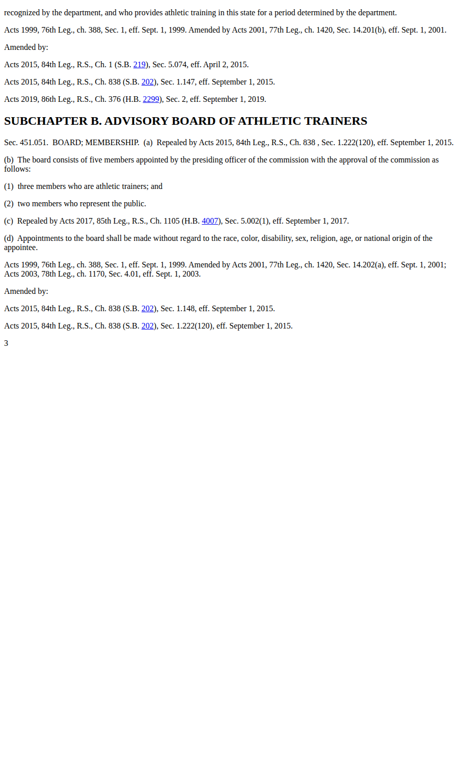recognized by the department, and who provides athletic training in this state for a period determined by the department.
Acts 1999, 76th Leg., ch. 388, Sec. 1, eff. Sept. 1, 1999. Amended by Acts 2001, 77th Leg., ch. 1420, Sec. 14.201(b), eff. Sept. 1, 2001.
Amended by:
Acts 2015, 84th Leg., R.S., Ch. 1 (S.B. 219), Sec. 5.074, eff. April 2, 2015.
Acts 2015, 84th Leg., R.S., Ch. 838 (S.B. 202), Sec. 1.147, eff. September 1, 2015.
Acts 2019, 86th Leg., R.S., Ch. 376 (H.B. 2299), Sec. 2, eff. September 1, 2019.
SUBCHAPTER B. ADVISORY BOARD OF ATHLETIC TRAINERS
Sec. 451.051. BOARD; MEMBERSHIP. (a) Repealed by Acts 2015, 84th Leg., R.S., Ch. 838 , Sec. 1.222(120), eff. September 1, 2015.
(b) The board consists of five members appointed by the presiding officer of the commission with the approval of the commission as follows:
(1) three members who are athletic trainers; and
(2) two members who represent the public.
(c) Repealed by Acts 2017, 85th Leg., R.S., Ch. 1105 (H.B. 4007), Sec. 5.002(1), eff. September 1, 2017.
(d) Appointments to the board shall be made without regard to the race, color, disability, sex, religion, age, or national origin of the appointee.
Acts 1999, 76th Leg., ch. 388, Sec. 1, eff. Sept. 1, 1999. Amended by Acts 2001, 77th Leg., ch. 1420, Sec. 14.202(a), eff. Sept. 1, 2001; Acts 2003, 78th Leg., ch. 1170, Sec. 4.01, eff. Sept. 1, 2003.
Amended by:
Acts 2015, 84th Leg., R.S., Ch. 838 (S.B. 202), Sec. 1.148, eff. September 1, 2015.
Acts 2015, 84th Leg., R.S., Ch. 838 (S.B. 202), Sec. 1.222(120), eff. September 1, 2015.
3